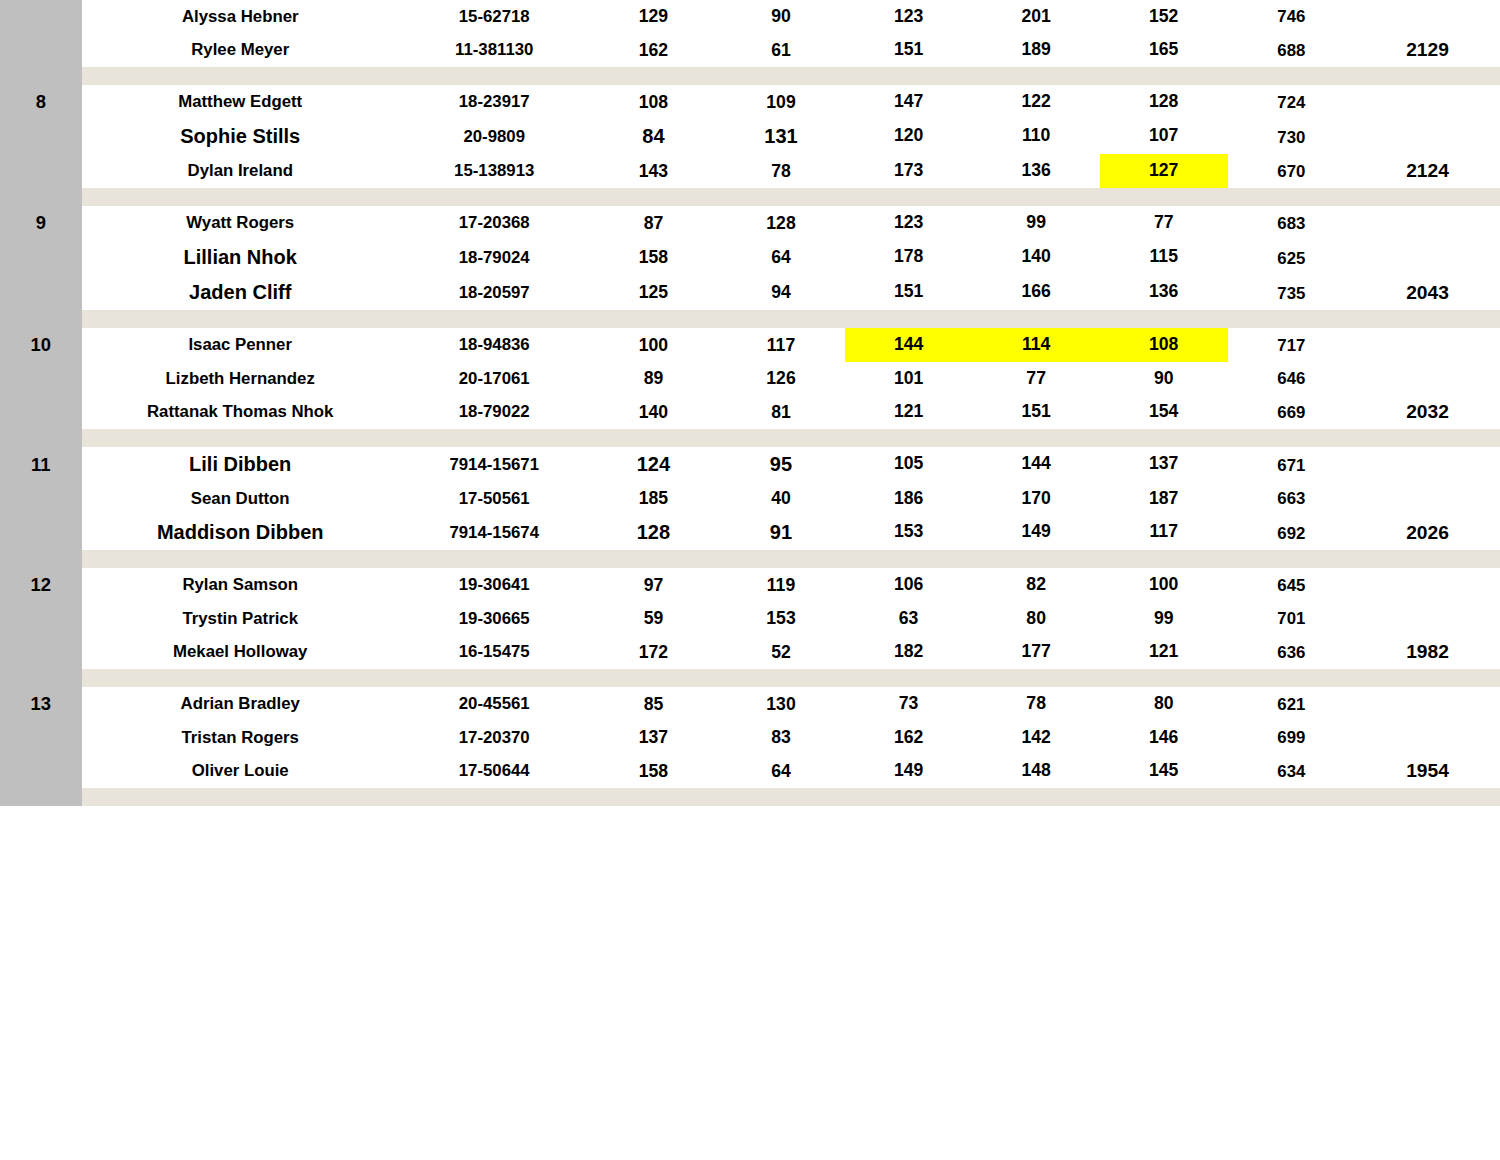| | Alyssa Hebner | 15-62718 | 129 | 90 | 123 | 201 | 152 | 746 | |
| | Rylee Meyer | 11-381130 | 162 | 61 | 151 | 189 | 165 | 688 | 2129 |
| 8 | Matthew Edgett | 18-23917 | 108 | 109 | 147 | 122 | 128 | 724 | |
| | Sophie Stills | 20-9809 | 84 | 131 | 120 | 110 | 107 | 730 | |
| | Dylan Ireland | 15-138913 | 143 | 78 | 173 | 136 | 127 | 670 | 2124 |
| 9 | Wyatt Rogers | 17-20368 | 87 | 128 | 123 | 99 | 77 | 683 | |
| | Lillian Nhok | 18-79024 | 158 | 64 | 178 | 140 | 115 | 625 | |
| | Jaden Cliff | 18-20597 | 125 | 94 | 151 | 166 | 136 | 735 | 2043 |
| 10 | Isaac Penner | 18-94836 | 100 | 117 | 144 | 114 | 108 | 717 | |
| | Lizbeth Hernandez | 20-17061 | 89 | 126 | 101 | 77 | 90 | 646 | |
| | Rattanak Thomas Nhok | 18-79022 | 140 | 81 | 121 | 151 | 154 | 669 | 2032 |
| 11 | Lili Dibben | 7914-15671 | 124 | 95 | 105 | 144 | 137 | 671 | |
| | Sean Dutton | 17-50561 | 185 | 40 | 186 | 170 | 187 | 663 | |
| | Maddison Dibben | 7914-15674 | 128 | 91 | 153 | 149 | 117 | 692 | 2026 |
| 12 | Rylan Samson | 19-30641 | 97 | 119 | 106 | 82 | 100 | 645 | |
| | Trystin Patrick | 19-30665 | 59 | 153 | 63 | 80 | 99 | 701 | |
| | Mekael Holloway | 16-15475 | 172 | 52 | 182 | 177 | 121 | 636 | 1982 |
| 13 | Adrian Bradley | 20-45561 | 85 | 130 | 73 | 78 | 80 | 621 | |
| | Tristan Rogers | 17-20370 | 137 | 83 | 162 | 142 | 146 | 699 | |
| | Oliver Louie | 17-50644 | 158 | 64 | 149 | 148 | 145 | 634 | 1954 |